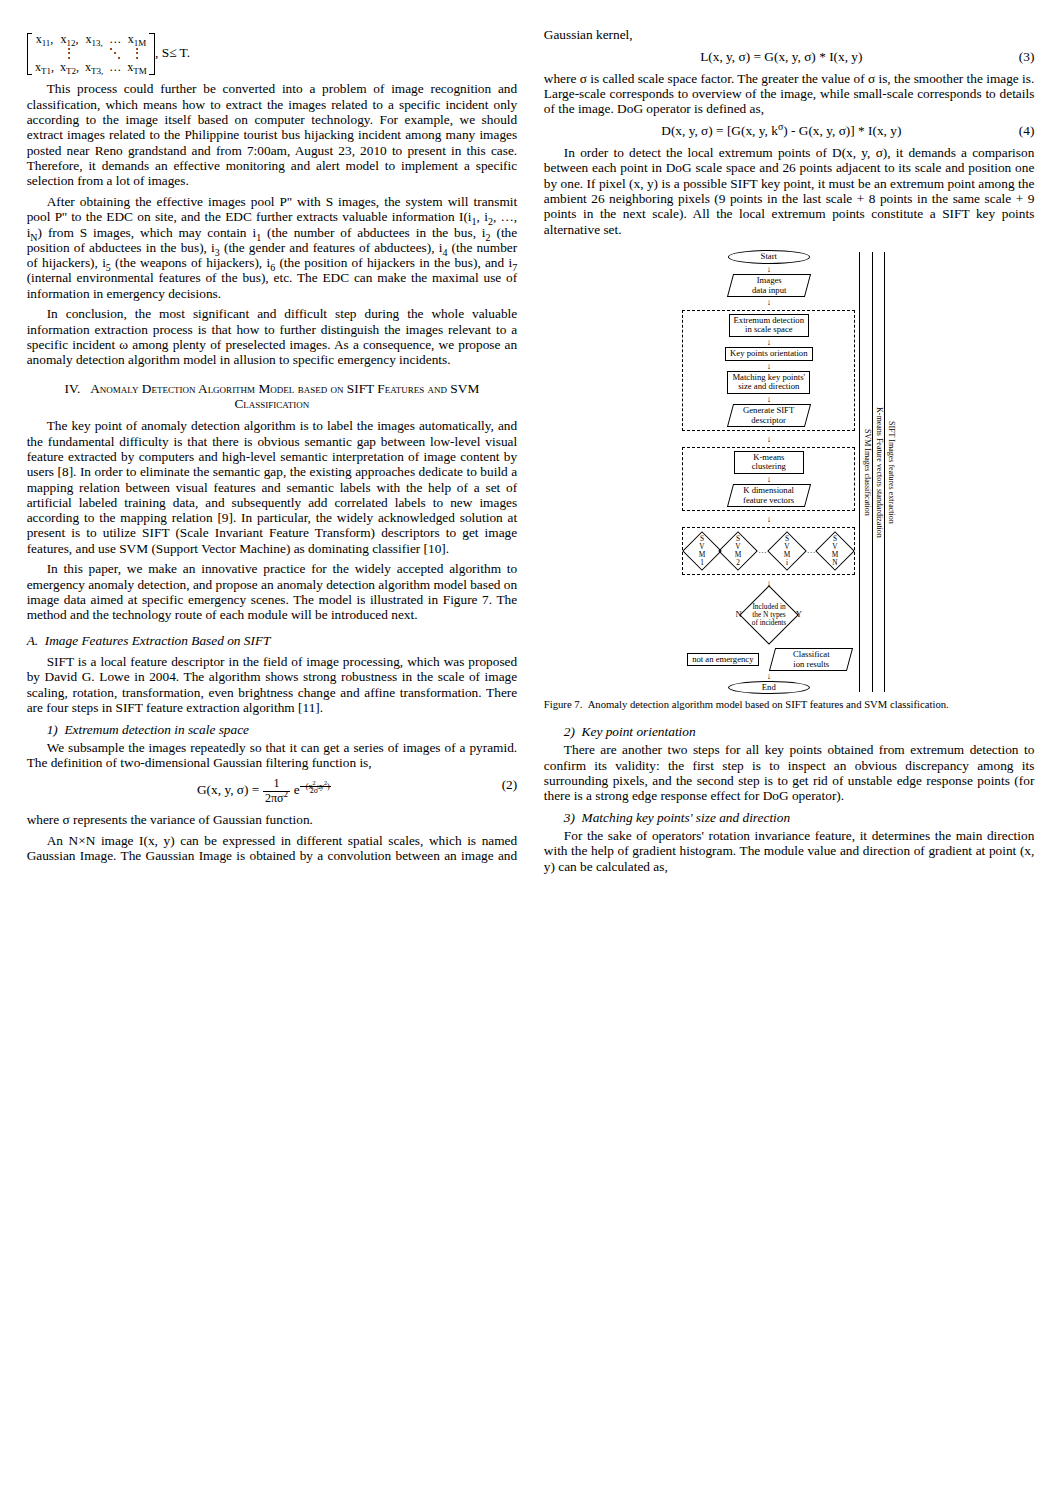| x 11 , | x 12 , | x 13, | … | x 1M |
| | ⋮ | | ⋱ | ⋮ |
| x T1 , | x T2 , | x T3, | … | x TM |
, S≤ T.
This process could further be converted into a problem of image recognition and classification, which means how to extract the images related to a specific incident only according to the image itself based on computer technology. For example, we should extract images related to the Philippine tourist bus hijacking incident among many images posted near Reno grandstand and from 7:00am, August 23, 2010 to present in this case. Therefore, it demands an effective monitoring and alert model to implement a specific selection from a lot of images.
After obtaining the effective images pool P'' with S images, the system will transmit pool P'' to the EDC on site, and the EDC further extracts valuable information I(i1, i2, …, iN) from S images, which may contain i1 (the number of abductees in the bus, i2 (the position of abductees in the bus), i3 (the gender and features of abductees), i4 (the number of hijackers), i5 (the weapons of hijackers), i6 (the position of hijackers in the bus), and i7 (internal environmental features of the bus), etc. The EDC can make the maximal use of information in emergency decisions.
In conclusion, the most significant and difficult step during the whole valuable information extraction process is that how to further distinguish the images relevant to a specific incident ω among plenty of preselected images. As a consequence, we propose an anomaly detection algorithm model in allusion to specific emergency incidents.
IV. Anomaly Detection Algorithm Model based on SIFT Features and SVM Classification
The key point of anomaly detection algorithm is to label the images automatically, and the fundamental difficulty is that there is obvious semantic gap between low-level visual feature extracted by computers and high-level semantic interpretation of image content by users [8]. In order to eliminate the semantic gap, the existing approaches dedicate to build a mapping relation between visual features and semantic labels with the help of a set of artificial labeled training data, and subsequently add correlated labels to new images according to the mapping relation [9]. In particular, the widely acknowledged solution at present is to utilize SIFT (Scale Invariant Feature Transform) descriptors to get image features, and use SVM (Support Vector Machine) as dominating classifier [10].
In this paper, we make an innovative practice for the widely accepted algorithm to emergency anomaly detection, and propose an anomaly detection algorithm model based on image data aimed at specific emergency scenes. The model is illustrated in Figure 7. The method and the technology route of each module will be introduced next.
A. Image Features Extraction Based on SIFT
SIFT is a local feature descriptor in the field of image processing, which was proposed by David G. Lowe in 2004. The algorithm shows strong robustness in the scale of image scaling, rotation, transformation, even brightness change and affine transformation. There are four steps in SIFT feature extraction algorithm [11].
1) Extremum detection in scale space
We subsample the images repeatedly so that it can get a series of images of a pyramid. The definition of two-dimensional Gaussian filtering function is,
G(x, y, σ) = 12πσ2 e−(x2+y2) 2σ2 (2)
where σ represents the variance of Gaussian function.
An N×N image I(x, y) can be expressed in different spatial scales, which is named Gaussian Image. The Gaussian Image is obtained by a convolution between an image and Gaussian kernel,
L(x, y, σ) = G(x, y, σ) * I(x, y) (3)
where σ is called scale space factor. The greater the value of σ is, the smoother the image is. Large-scale corresponds to overview of the image, while small-scale corresponds to details of the image. DoG operator is defined as,
D(x, y, σ) = [G(x, y, kσ) - G(x, y, σ)] * I(x, y) (4)
In order to detect the local extremum points of D(x, y, σ), it demands a comparison between each point in DoG scale space and 26 points adjacent to its scale and position one by one. If pixel (x, y) is a possible SIFT key point, it must be an extremum point among the ambient 26 neighboring pixels (9 points in the last scale + 8 points in the same scale + 9 points in the next scale). All the local extremum points constitute a SIFT key points alternative set.
Start
↓
Images
data input
↓
Extremum detection
in scale space
↓
Key points orientation
↓
Matching key points'
size and direction
↓
Generate SIFT
descriptor
↓
K-means
clustering
↓
K dimensional
feature vectors
↓
S
V
M
1 S
V
M
2 … S
V
M
i … S
V
M
N
↓
N Included in
the N types
of incidents Y
not an emergency
Classificat
ion results
↓
End
SIFT Images features extraction
K-means Feature vectors standardization
SVM Images classification
Figure 7. Anomaly detection algorithm model based on SIFT features and SVM classification.
2) Key point orientation
There are another two steps for all key points obtained from extremum detection to confirm its validity: the first step is to inspect an obvious discrepancy among its surrounding pixels, and the second step is to get rid of unstable edge response points (for there is a strong edge response effect for DoG operator).
3) Matching key points' size and direction
For the sake of operators' rotation invariance feature, it determines the main direction with the help of gradient histogram. The module value and direction of gradient at point (x, y) can be calculated as,